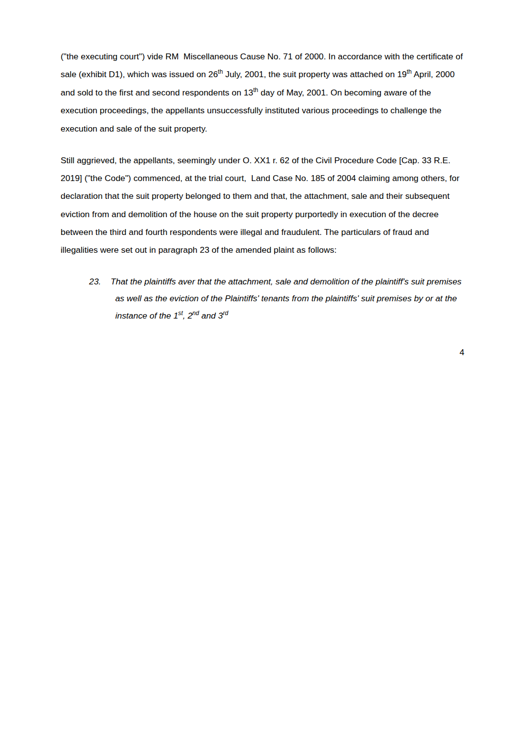("the executing court") vide RM Miscellaneous Cause No. 71 of 2000. In accordance with the certificate of sale (exhibit D1), which was issued on 26th July, 2001, the suit property was attached on 19th April, 2000 and sold to the first and second respondents on 13th day of May, 2001. On becoming aware of the execution proceedings, the appellants unsuccessfully instituted various proceedings to challenge the execution and sale of the suit property.
Still aggrieved, the appellants, seemingly under O. XX1 r. 62 of the Civil Procedure Code [Cap. 33 R.E. 2019] ("the Code") commenced, at the trial court, Land Case No. 185 of 2004 claiming among others, for declaration that the suit property belonged to them and that, the attachment, sale and their subsequent eviction from and demolition of the house on the suit property purportedly in execution of the decree between the third and fourth respondents were illegal and fraudulent. The particulars of fraud and illegalities were set out in paragraph 23 of the amended plaint as follows:
23. That the plaintiffs aver that the attachment, sale and demolition of the plaintiff's suit premises as well as the eviction of the Plaintiffs' tenants from the plaintiffs' suit premises by or at the instance of the 1st, 2nd and 3rd
4